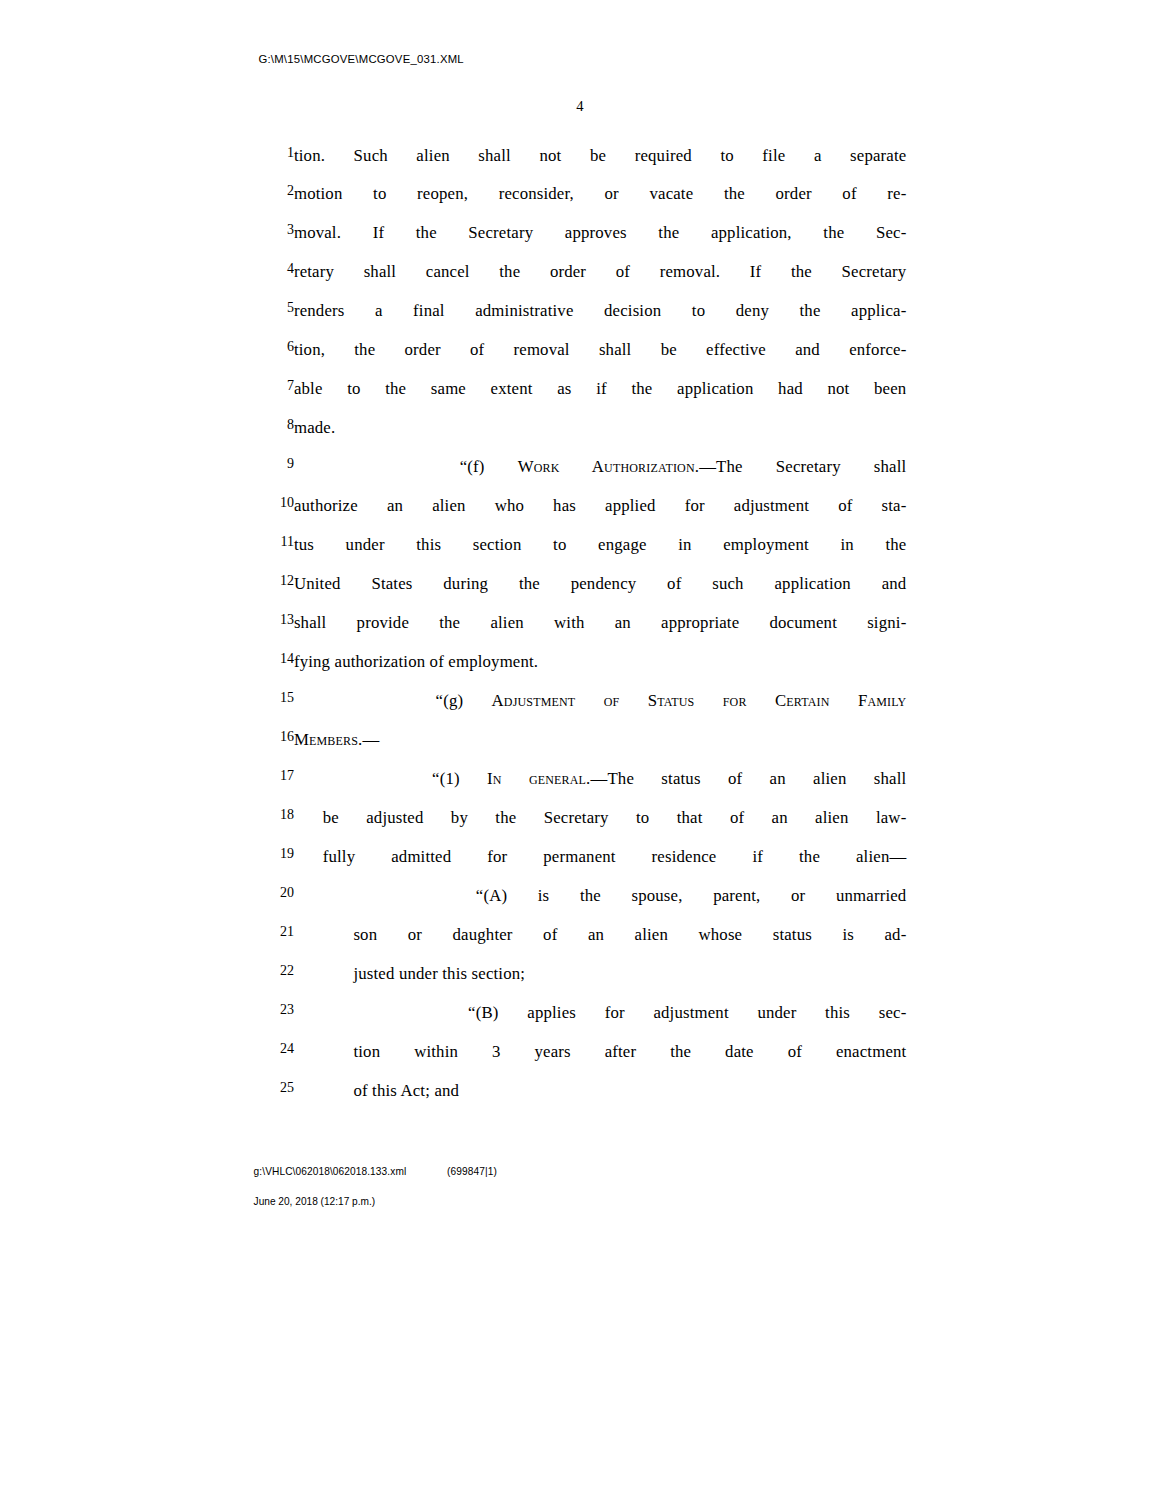G:\M\15\MCGOVE\MCGOVE_031.XML
4
| 1 | tion. Such alien shall not be required to file a separate |
| 2 | motion to reopen, reconsider, or vacate the order of re- |
| 3 | moval. If the Secretary approves the application, the Sec- |
| 4 | retary shall cancel the order of removal. If the Secretary |
| 5 | renders a final administrative decision to deny the applica- |
| 6 | tion, the order of removal shall be effective and enforce- |
| 7 | able to the same extent as if the application had not been |
| 8 | made. |
| 9 | “(f) Work Authorization. —The Secretary shall |
| 10 | authorize an alien who has applied for adjustment of sta- |
| 11 | tus under this section to engage in employment in the |
| 12 | United States during the pendency of such application and |
| 13 | shall provide the alien with an appropriate document signi- |
| 14 | fying authorization of employment. |
| 15 | “(g) Adjustment of Status for Certain Family |
| 16 | Members. — |
| 17 | “(1) In general. —The status of an alien shall |
| 18 | be adjusted by the Secretary to that of an alien law- |
| 19 | fully admitted for permanent residence if the alien— |
| 20 | “(A) is the spouse, parent, or unmarried |
| 21 | son or daughter of an alien whose status is ad- |
| 22 | justed under this section; |
| 23 | “(B) applies for adjustment under this sec- |
| 24 | tion within 3 years after the date of enactment |
| 25 | of this Act; and |
g:\VHLC\062018\062018.133.xml (699847|1)
June 20, 2018 (12:17 p.m.)